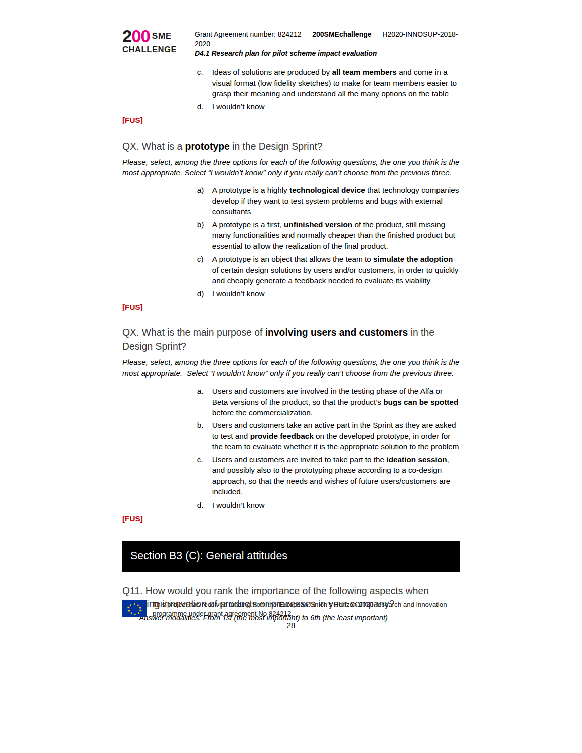200 SME
CHALLENGE
Grant Agreement number: 824212 — 200SMEchallenge — H2020-INNOSUP-2018-2020
D4.1 Research plan for pilot scheme impact evaluation
c. Ideas of solutions are produced by all team members and come in a visual format (low fidelity sketches) to make for team members easier to grasp their meaning and understand all the many options on the table
d. I wouldn’t know
[FUS]
QX. What is a prototype in the Design Sprint?
Please, select, among the three options for each of the following questions, the one you think is the most appropriate. Select “I wouldn’t know” only if you really can’t choose from the previous three.
a) A prototype is a highly technological device that technology companies develop if they want to test system problems and bugs with external consultants
b) A prototype is a first, unfinished version of the product, still missing many functionalities and normally cheaper than the finished product but essential to allow the realization of the final product.
c) A prototype is an object that allows the team to simulate the adoption of certain design solutions by users and/or customers, in order to quickly and cheaply generate a feedback needed to evaluate its viability
d) I wouldn’t know
[FUS]
QX. What is the main purpose of involving users and customers in the Design Sprint?
Please, select, among the three options for each of the following questions, the one you think is the most appropriate. Select “I wouldn’t know” only if you really can’t choose from the previous three.
a. Users and customers are involved in the testing phase of the Alfa or Beta versions of the product, so that the product’s bugs can be spotted before the commercialization.
b. Users and customers take an active part in the Sprint as they are asked to test and provide feedback on the developed prototype, in order for the team to evaluate whether it is the appropriate solution to the problem
c. Users and customers are invited to take part to the ideation session, and possibly also to the prototyping phase according to a co-design approach, so that the needs and wishes of future users/customers are included.
d. I wouldn’t know
[FUS]
Section B3 (C): General attitudes
Q11. How would you rank the importance of the following aspects when pursuing innovation of products or processes in your company?
Answer modalities: From 1st (the most important) to 6th (the least important)
★ ★ ★ ★ ★ ★ ★ ★ ★ ★
This project has received funding from the European Union’s Horizon 2020 research and innovation programme under grant agreement No 824212.
28